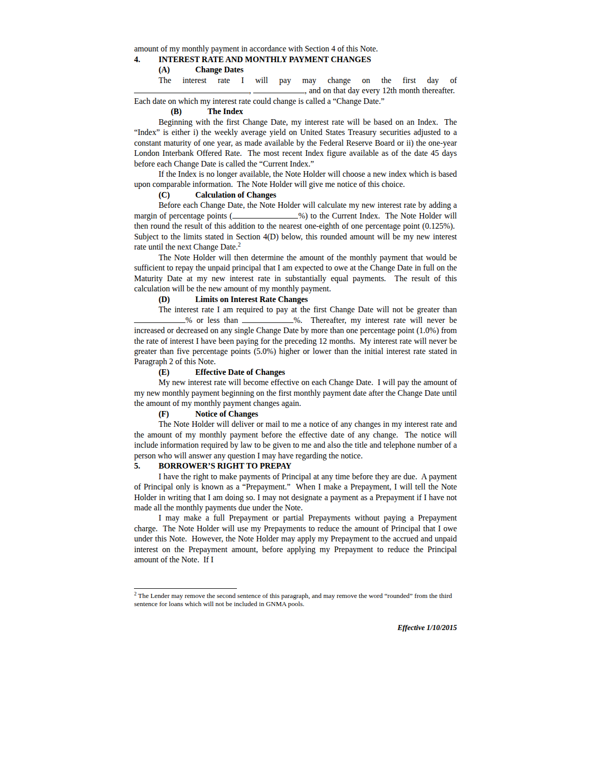amount of my monthly payment in accordance with Section 4 of this Note.
4. INTEREST RATE AND MONTHLY PAYMENT CHANGES
(A) Change Dates
The interest rate I will pay may change on the first day of , , and on that day every 12th month thereafter. Each date on which my interest rate could change is called a “Change Date.”
(B) The Index
Beginning with the first Change Date, my interest rate will be based on an Index. The “Index” is either i) the weekly average yield on United States Treasury securities adjusted to a constant maturity of one year, as made available by the Federal Reserve Board or ii) the one-year London Interbank Offered Rate. The most recent Index figure available as of the date 45 days before each Change Date is called the “Current Index.”
If the Index is no longer available, the Note Holder will choose a new index which is based upon comparable information. The Note Holder will give me notice of this choice.
(C) Calculation of Changes
Before each Change Date, the Note Holder will calculate my new interest rate by adding a margin of percentage points ( %) to the Current Index. The Note Holder will then round the result of this addition to the nearest one-eighth of one percentage point (0.125%). Subject to the limits stated in Section 4(D) below, this rounded amount will be my new interest rate until the next Change Date.2
The Note Holder will then determine the amount of the monthly payment that would be sufficient to repay the unpaid principal that I am expected to owe at the Change Date in full on the Maturity Date at my new interest rate in substantially equal payments. The result of this calculation will be the new amount of my monthly payment.
(D) Limits on Interest Rate Changes
The interest rate I am required to pay at the first Change Date will not be greater than % or less than %. Thereafter, my interest rate will never be increased or decreased on any single Change Date by more than one percentage point (1.0%) from the rate of interest I have been paying for the preceding 12 months. My interest rate will never be greater than five percentage points (5.0%) higher or lower than the initial interest rate stated in Paragraph 2 of this Note.
(E) Effective Date of Changes
My new interest rate will become effective on each Change Date. I will pay the amount of my new monthly payment beginning on the first monthly payment date after the Change Date until the amount of my monthly payment changes again.
(F) Notice of Changes
The Note Holder will deliver or mail to me a notice of any changes in my interest rate and the amount of my monthly payment before the effective date of any change. The notice will include information required by law to be given to me and also the title and telephone number of a person who will answer any question I may have regarding the notice.
5. BORROWER’S RIGHT TO PREPAY
I have the right to make payments of Principal at any time before they are due. A payment of Principal only is known as a “Prepayment.” When I make a Prepayment, I will tell the Note Holder in writing that I am doing so. I may not designate a payment as a Prepayment if I have not made all the monthly payments due under the Note.
I may make a full Prepayment or partial Prepayments without paying a Prepayment charge. The Note Holder will use my Prepayments to reduce the amount of Principal that I owe under this Note. However, the Note Holder may apply my Prepayment to the accrued and unpaid interest on the Prepayment amount, before applying my Prepayment to reduce the Principal amount of the Note. If I
2 The Lender may remove the second sentence of this paragraph, and may remove the word “rounded” from the third sentence for loans which will not be included in GNMA pools.
Effective 1/10/2015